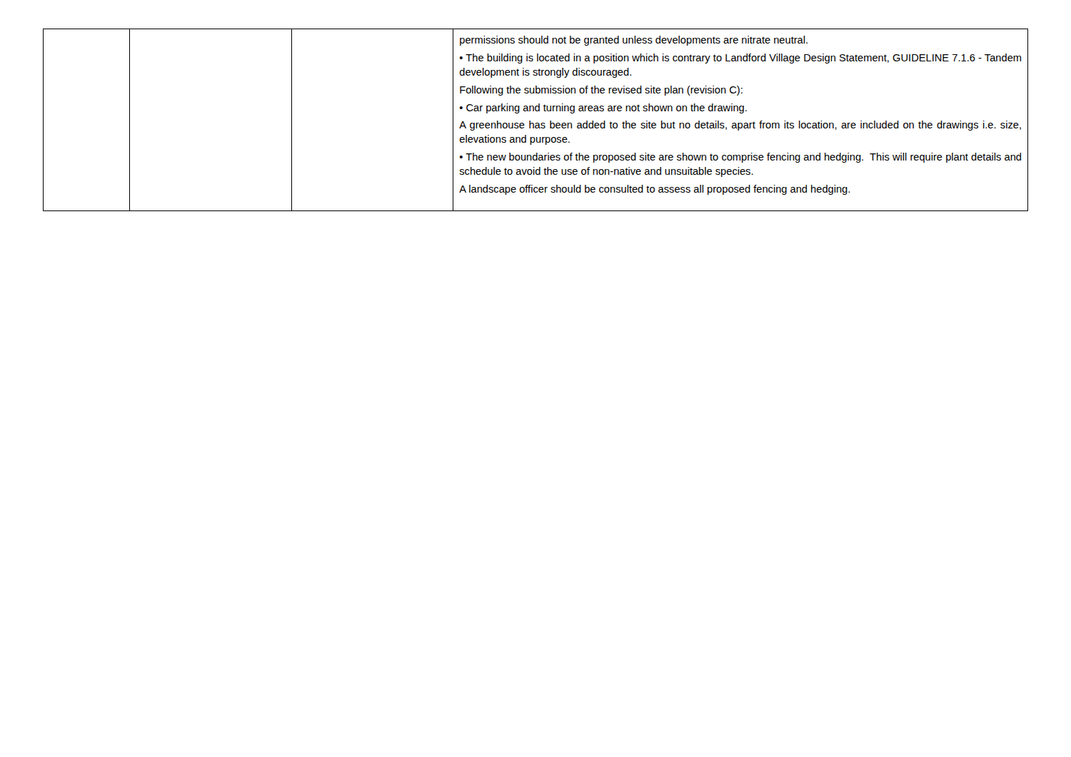| | | | permissions should not be granted unless developments are nitrate neutral. • The building is located in a position which is contrary to Landford Village Design Statement, GUIDELINE 7.1.6 - Tandem development is strongly discouraged. Following the submission of the revised site plan (revision C): • Car parking and turning areas are not shown on the drawing. A greenhouse has been added to the site but no details, apart from its location, are included on the drawings i.e. size, elevations and purpose. • The new boundaries of the proposed site are shown to comprise fencing and hedging. This will require plant details and schedule to avoid the use of non-native and unsuitable species. A landscape officer should be consulted to assess all proposed fencing and hedging. |